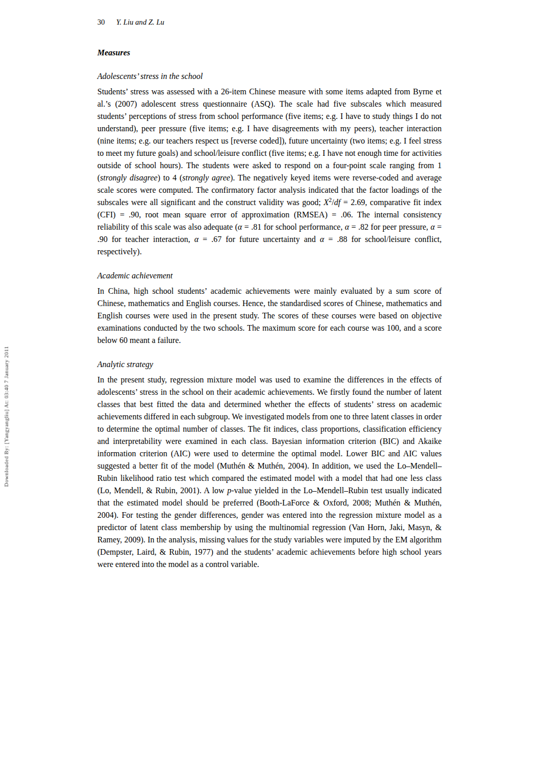Downloaded By: [Yangyangliu] At: 03:40 7 January 2011
30 Y. Liu and Z. Lu
Measures
Adolescents’ stress in the school
Students’ stress was assessed with a 26-item Chinese measure with some items adapted from Byrne et al.’s (2007) adolescent stress questionnaire (ASQ). The scale had five subscales which measured students’ perceptions of stress from school performance (five items; e.g. I have to study things I do not understand), peer pressure (five items; e.g. I have disagreements with my peers), teacher interaction (nine items; e.g. our teachers respect us [reverse coded]), future uncertainty (two items; e.g. I feel stress to meet my future goals) and school/leisure conflict (five items; e.g. I have not enough time for activities outside of school hours). The students were asked to respond on a four-point scale ranging from 1 (strongly disagree) to 4 (strongly agree). The negatively keyed items were reverse-coded and average scale scores were computed. The confirmatory factor analysis indicated that the factor loadings of the subscales were all significant and the construct validity was good; X2/df = 2.69, comparative fit index (CFI) = .90, root mean square error of approximation (RMSEA) = .06. The internal consistency reliability of this scale was also adequate (α = .81 for school performance, α = .82 for peer pressure, α = .90 for teacher interaction, α = .67 for future uncertainty and α = .88 for school/leisure conflict, respectively).
Academic achievement
In China, high school students’ academic achievements were mainly evaluated by a sum score of Chinese, mathematics and English courses. Hence, the standardised scores of Chinese, mathematics and English courses were used in the present study. The scores of these courses were based on objective examinations conducted by the two schools. The maximum score for each course was 100, and a score below 60 meant a failure.
Analytic strategy
In the present study, regression mixture model was used to examine the differences in the effects of adolescents’ stress in the school on their academic achievements. We firstly found the number of latent classes that best fitted the data and determined whether the effects of students’ stress on academic achievements differed in each subgroup. We investigated models from one to three latent classes in order to determine the optimal number of classes. The fit indices, class proportions, classification efficiency and interpretability were examined in each class. Bayesian information criterion (BIC) and Akaike information criterion (AIC) were used to determine the optimal model. Lower BIC and AIC values suggested a better fit of the model (Muthén & Muthén, 2004). In addition, we used the Lo–Mendell–Rubin likelihood ratio test which compared the estimated model with a model that had one less class (Lo, Mendell, & Rubin, 2001). A low p-value yielded in the Lo–Mendell–Rubin test usually indicated that the estimated model should be preferred (Booth-LaForce & Oxford, 2008; Muthén & Muthén, 2004). For testing the gender differences, gender was entered into the regression mixture model as a predictor of latent class membership by using the multinomial regression (Van Horn, Jaki, Masyn, & Ramey, 2009). In the analysis, missing values for the study variables were imputed by the EM algorithm (Dempster, Laird, & Rubin, 1977) and the students’ academic achievements before high school years were entered into the model as a control variable.